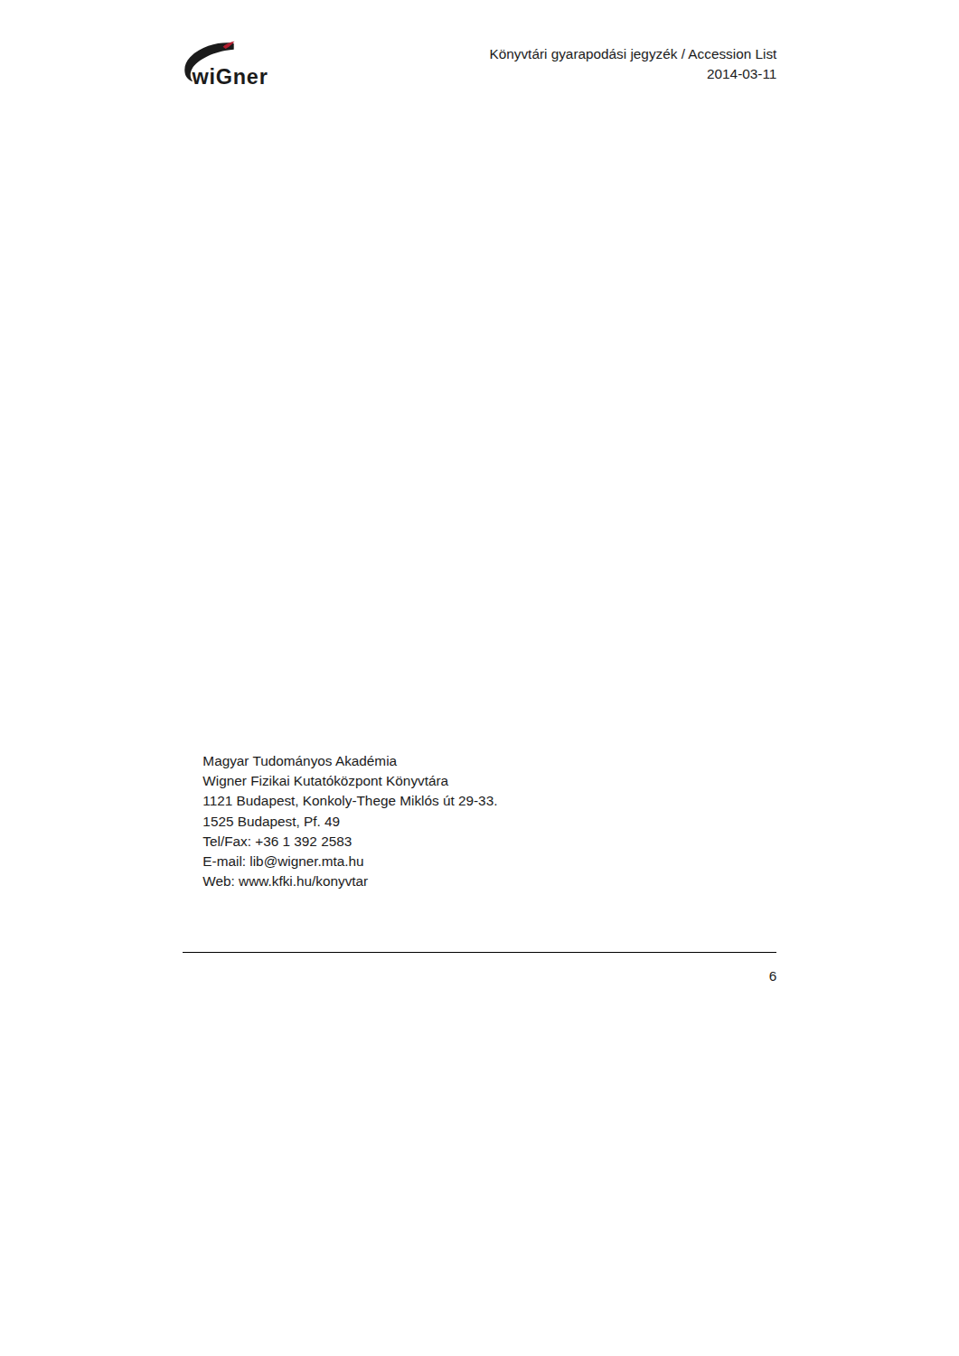wiGner
Könyvtári gyarapodási jegyzék / Accession List
2014-03-11
Magyar Tudományos Akadémia
Wigner Fizikai Kutatóközpont Könyvtára
1121 Budapest, Konkoly-Thege Miklós út 29-33.
1525 Budapest, Pf. 49
Tel/Fax: +36 1 392 2583
E-mail: lib@wigner.mta.hu
Web: www.kfki.hu/konyvtar
6